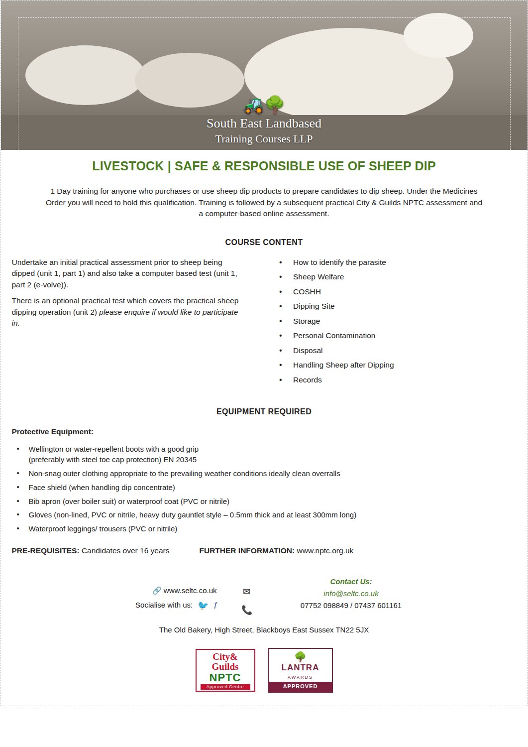🚜🌳
South East Landbased
Training Courses LLP
LIVESTOCK | SAFE & RESPONSIBLE USE OF SHEEP DIP
1 Day training for anyone who purchases or use sheep dip products to prepare candidates to dip sheep. Under the Medicines Order you will need to hold this qualification. Training is followed by a subsequent practical City & Guilds NPTC assessment and a computer-based online assessment.
COURSE CONTENT
Undertake an initial practical assessment prior to sheep being dipped (unit 1, part 1) and also take a computer based test (unit 1, part 2 (e-volve)).
There is an optional practical test which covers the practical sheep dipping operation (unit 2) please enquire if would like to participate in.
How to identify the parasite
Sheep Welfare
COSHH
Dipping Site
Storage
Personal Contamination
Disposal
Handling Sheep after Dipping
Records
EQUIPMENT REQUIRED
Protective Equipment:
Wellington or water-repellent boots with a good grip (preferably with steel toe cap protection) EN 20345
Non-snag outer clothing appropriate to the prevailing weather conditions ideally clean overralls
Face shield (when handling dip concentrate)
Bib apron (over boiler suit) or waterproof coat (PVC or nitrile)
Gloves (non-lined, PVC or nitrile, heavy duty gauntlet style – 0.5mm thick and at least 300mm long)
Waterproof leggings/ trousers (PVC or nitrile)
PRE-REQUISITES: Candidates over 16 years
FURTHER INFORMATION: www.nptc.org.uk
🔗 www.seltc.co.uk
Socialise with us: 🐦 𝑓
✉ 📞
Contact Us:
info@seltc.co.uk
07752 098849 / 07437 601161
The Old Bakery, High Street, Blackboys East Sussex TN22 5JX
City&
Guilds
NPTC
Approved Centre
🌳
LANTRA
AWARDS
APPROVED